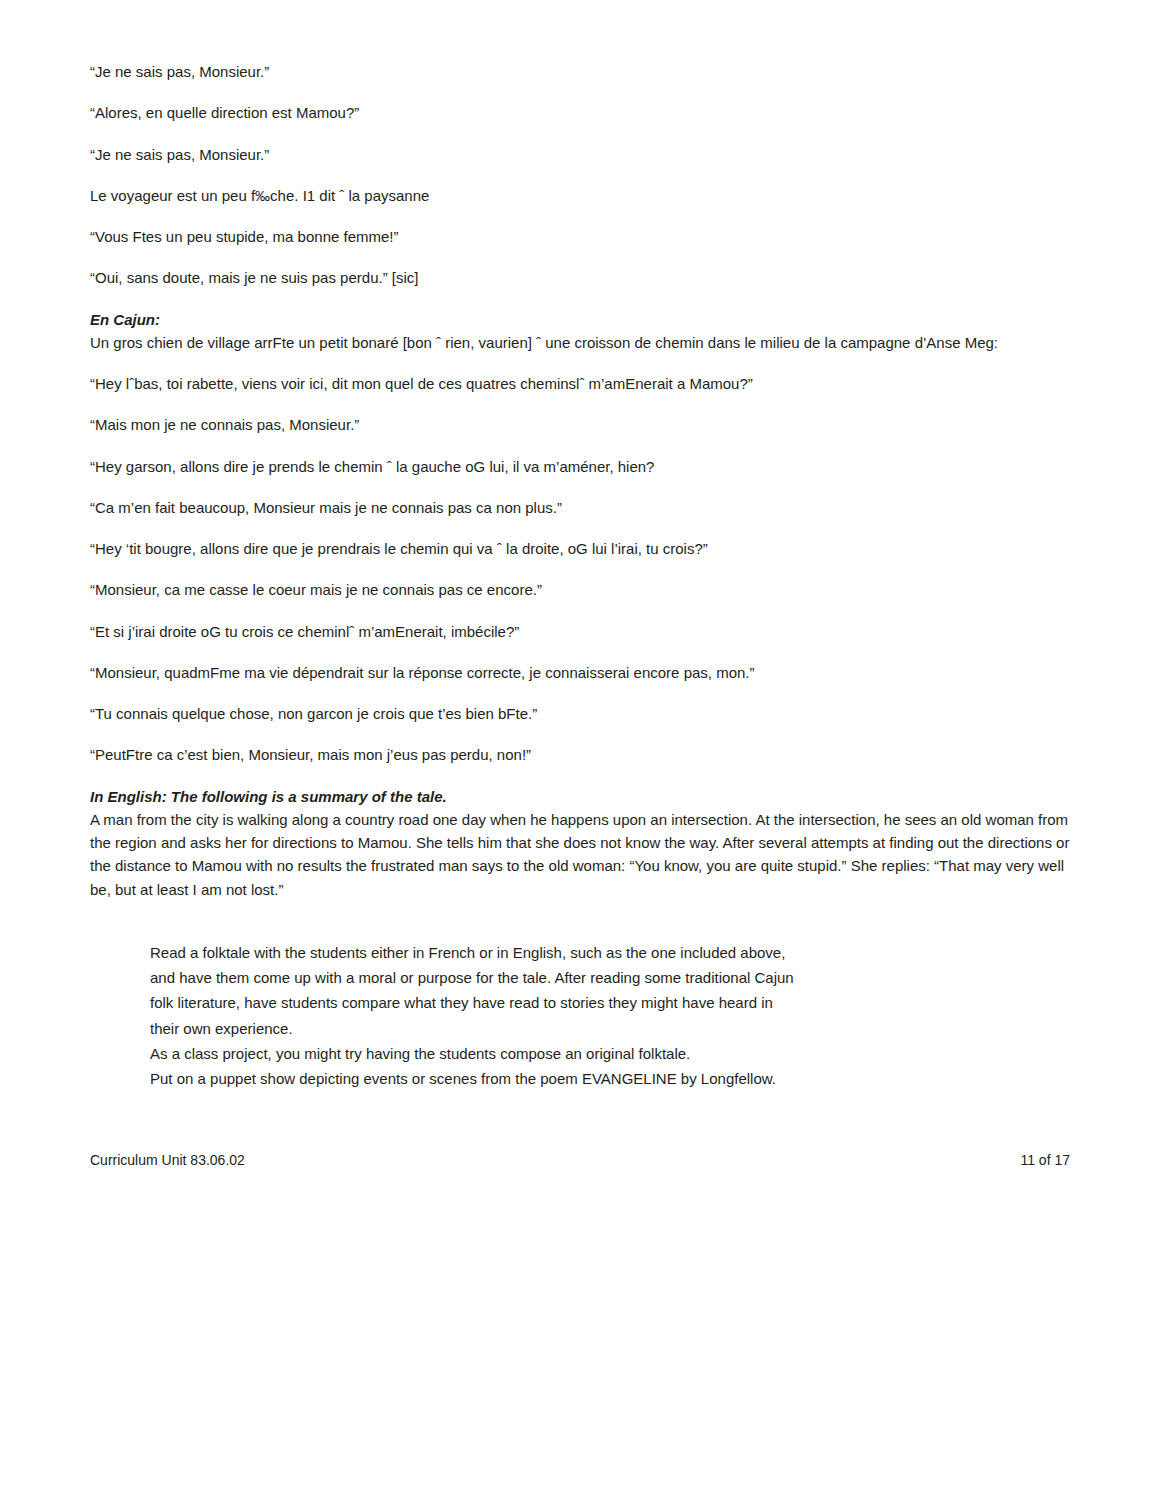“Je ne sais pas, Monsieur.”
“Alores, en quelle direction est Mamou?”
“Je ne sais pas, Monsieur.”
Le voyageur est un peu f‰che. I1 dit ˆ la paysanne
“Vous Ftes un peu stupide, ma bonne femme!”
“Oui, sans doute, mais je ne suis pas perdu.” [sic]
En Cajun:
Un gros chien de village arrFte un petit bonaré [bon ˆ rien, vaurien] ˆ une croisson de chemin dans le milieu de la campagne d’Anse Meg:
“Hey lˆbas, toi rabette, viens voir ici, dit mon quel de ces quatres cheminslˆ m’amEnerait a Mamou?”
“Mais mon je ne connais pas, Monsieur.”
“Hey garson, allons dire je prends le chemin ˆ la gauche oG lui, il va m’améner, hien?
“Ca m’en fait beaucoup, Monsieur mais je ne connais pas ca non plus.”
“Hey ‘tit bougre, allons dire que je prendrais le chemin qui va ˆ la droite, oG lui l’irai, tu crois?”
“Monsieur, ca me casse le coeur mais je ne connais pas ce encore.”
“Et si j’irai droite oG tu crois ce cheminlˆ m’amEnerait, imbécile?”
“Monsieur, quadmFme ma vie dépendrait sur la réponse correcte, je connaisserai encore pas, mon.”
“Tu connais quelque chose, non garcon je crois que t’es bien bFte.”
“PeutFtre ca c’est bien, Monsieur, mais mon j’eus pas perdu, non!”
In English: The following is a summary of the tale.
A man from the city is walking along a country road one day when he happens upon an intersection. At the intersection, he sees an old woman from the region and asks her for directions to Mamou. She tells him that she does not know the way. After several attempts at finding out the directions or the distance to Mamou with no results the frustrated man says to the old woman: “You know, you are quite stupid.” She replies: “That may very well be, but at least I am not lost.”
Read a folktale with the students either in French or in English, such as the one included above,
and have them come up with a moral or purpose for the tale. After reading some traditional Cajun
folk literature, have students compare what they have read to stories they might have heard in
their own experience.
As a class project, you might try having the students compose an original folktale.
Put on a puppet show depicting events or scenes from the poem EVANGELINE by Longfellow.
Curriculum Unit 83.06.02 11 of 17